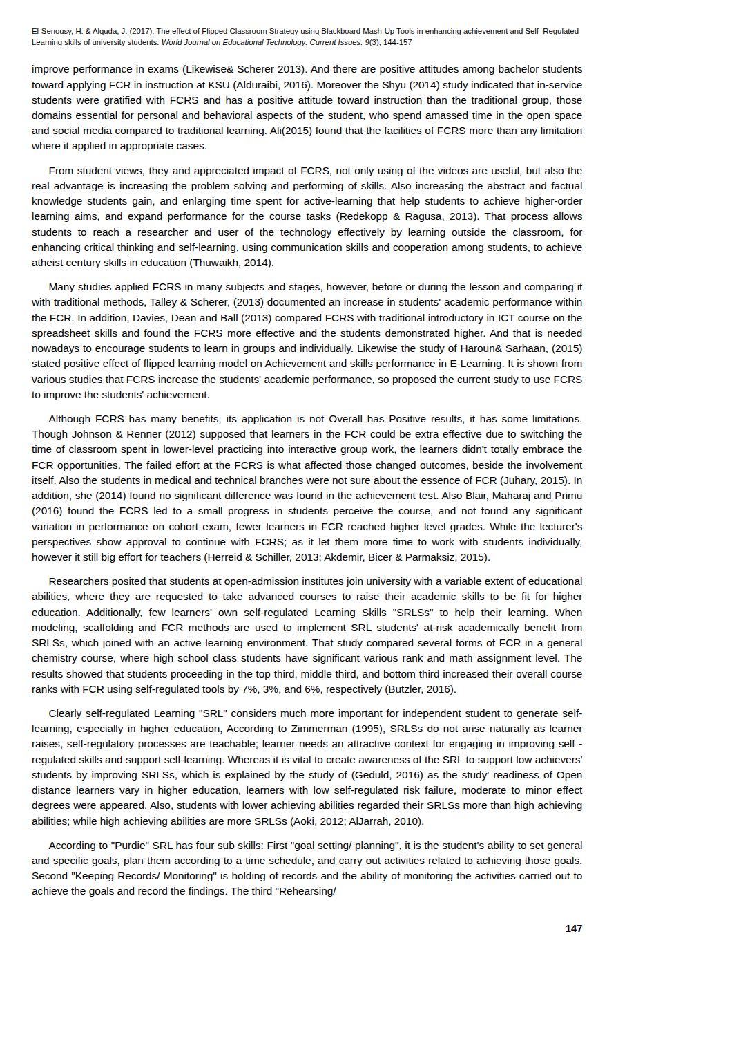El-Senousy, H. & Alquda, J. (2017). The effect of Flipped Classroom Strategy using Blackboard Mash-Up Tools in enhancing achievement and Self–Regulated Learning skills of university students. World Journal on Educational Technology: Current Issues. 9(3), 144-157
improve performance in exams (Likewise& Scherer 2013). And there are positive attitudes among bachelor students toward applying FCR in instruction at KSU (Alduraibi, 2016). Moreover the Shyu (2014) study indicated that in-service students were gratified with FCRS and has a positive attitude toward instruction than the traditional group, those domains essential for personal and behavioral aspects of the student, who spend amassed time in the open space and social media compared to traditional learning. Ali(2015) found that the facilities of FCRS more than any limitation where it applied in appropriate cases.
From student views, they and appreciated impact of FCRS, not only using of the videos are useful, but also the real advantage is increasing the problem solving and performing of skills. Also increasing the abstract and factual knowledge students gain, and enlarging time spent for active-learning that help students to achieve higher-order learning aims, and expand performance for the course tasks (Redekopp & Ragusa, 2013). That process allows students to reach a researcher and user of the technology effectively by learning outside the classroom, for enhancing critical thinking and self-learning, using communication skills and cooperation among students, to achieve atheist century skills in education (Thuwaikh, 2014).
Many studies applied FCRS in many subjects and stages, however, before or during the lesson and comparing it with traditional methods, Talley & Scherer, (2013) documented an increase in students' academic performance within the FCR. In addition, Davies, Dean and Ball (2013) compared FCRS with traditional introductory in ICT course on the spreadsheet skills and found the FCRS more effective and the students demonstrated higher. And that is needed nowadays to encourage students to learn in groups and individually. Likewise the study of Haroun& Sarhaan, (2015) stated positive effect of flipped learning model on Achievement and skills performance in E-Learning. It is shown from various studies that FCRS increase the students' academic performance, so proposed the current study to use FCRS to improve the students' achievement.
Although FCRS has many benefits, its application is not Overall has Positive results, it has some limitations. Though Johnson & Renner (2012) supposed that learners in the FCR could be extra effective due to switching the time of classroom spent in lower-level practicing into interactive group work, the learners didn't totally embrace the FCR opportunities. The failed effort at the FCRS is what affected those changed outcomes, beside the involvement itself. Also the students in medical and technical branches were not sure about the essence of FCR (Juhary, 2015). In addition, she (2014) found no significant difference was found in the achievement test. Also Blair, Maharaj and Primu (2016) found the FCRS led to a small progress in students perceive the course, and not found any significant variation in performance on cohort exam, fewer learners in FCR reached higher level grades. While the lecturer's perspectives show approval to continue with FCRS; as it let them more time to work with students individually, however it still big effort for teachers (Herreid & Schiller, 2013; Akdemir, Bicer & Parmaksiz, 2015).
Researchers posited that students at open-admission institutes join university with a variable extent of educational abilities, where they are requested to take advanced courses to raise their academic skills to be fit for higher education. Additionally, few learners' own self-regulated Learning Skills "SRLSs" to help their learning. When modeling, scaffolding and FCR methods are used to implement SRL students' at-risk academically benefit from SRLSs, which joined with an active learning environment. That study compared several forms of FCR in a general chemistry course, where high school class students have significant various rank and math assignment level. The results showed that students proceeding in the top third, middle third, and bottom third increased their overall course ranks with FCR using self-regulated tools by 7%, 3%, and 6%, respectively (Butzler, 2016).
Clearly self-regulated Learning "SRL" considers much more important for independent student to generate self-learning, especially in higher education, According to Zimmerman (1995), SRLSs do not arise naturally as learner raises, self-regulatory processes are teachable; learner needs an attractive context for engaging in improving self -regulated skills and support self-learning. Whereas it is vital to create awareness of the SRL to support low achievers' students by improving SRLSs, which is explained by the study of (Geduld, 2016) as the study' readiness of Open distance learners vary in higher education, learners with low self-regulated risk failure, moderate to minor effect degrees were appeared. Also, students with lower achieving abilities regarded their SRLSs more than high achieving abilities; while high achieving abilities are more SRLSs (Aoki, 2012; AlJarrah, 2010).
According to "Purdie" SRL has four sub skills: First "goal setting/ planning", it is the student's ability to set general and specific goals, plan them according to a time schedule, and carry out activities related to achieving those goals. Second "Keeping Records/ Monitoring" is holding of records and the ability of monitoring the activities carried out to achieve the goals and record the findings. The third "Rehearsing/
147